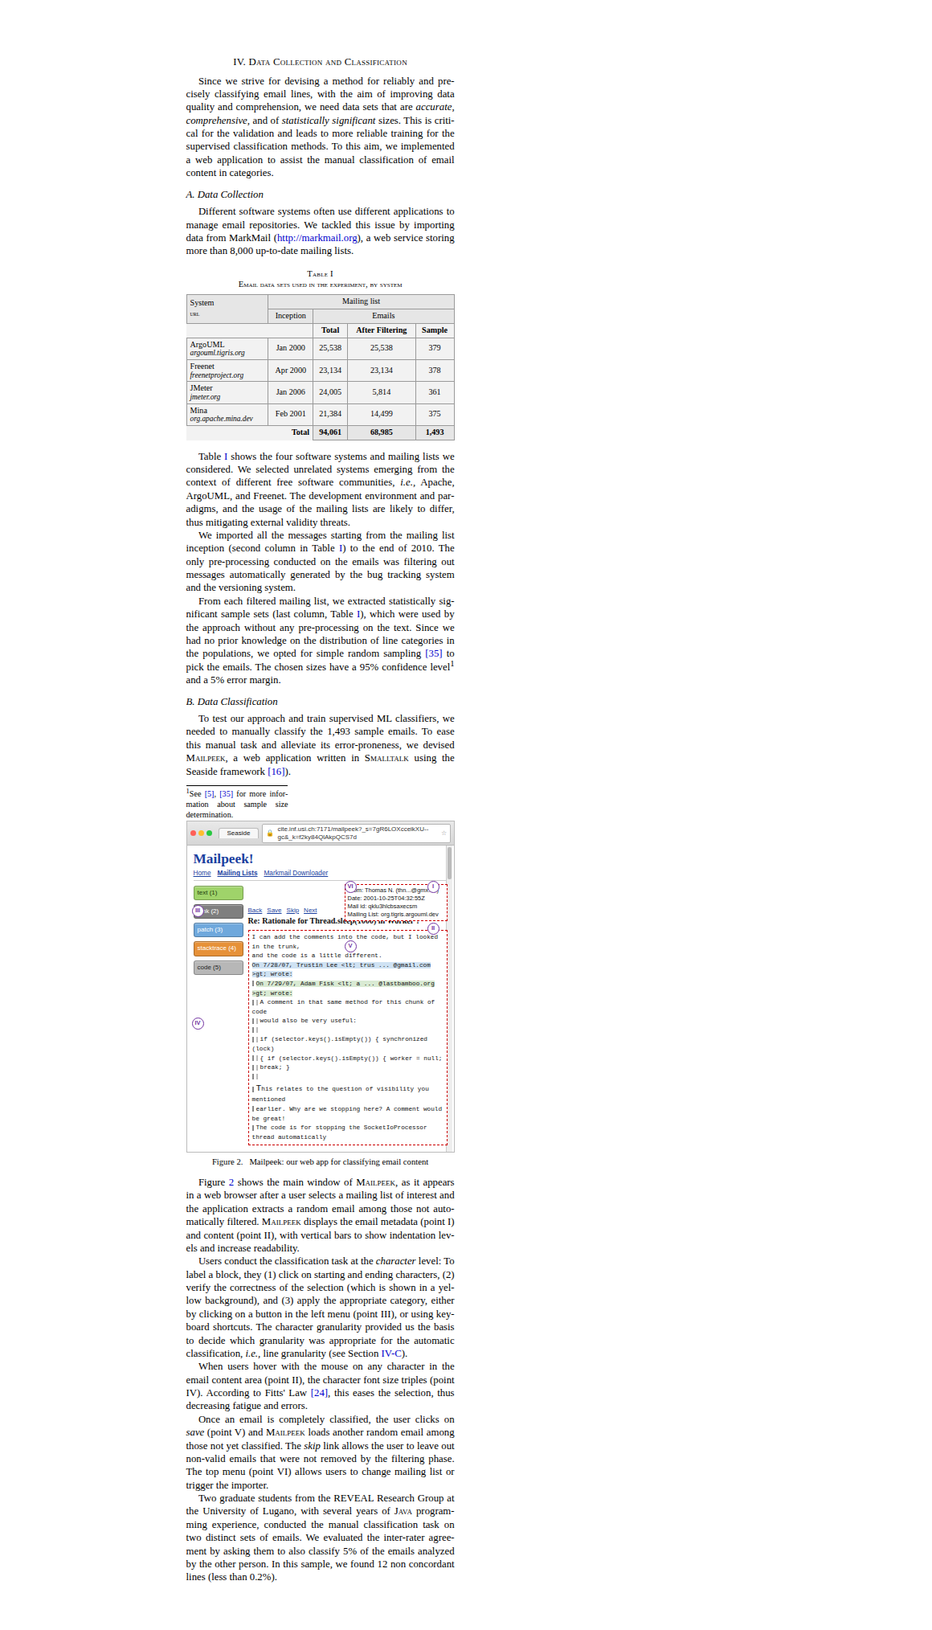IV. Data Collection and Classification
Since we strive for devising a method for reliably and precisely classifying email lines, with the aim of improving data quality and comprehension, we need data sets that are accurate, comprehensive, and of statistically significant sizes. This is critical for the validation and leads to more reliable training for the supervised classification methods. To this aim, we implemented a web application to assist the manual classification of email content in categories.
A. Data Collection
Different software systems often use different applications to manage email repositories. We tackled this issue by importing data from MarkMail (http://markmail.org), a web service storing more than 8,000 up-to-date mailing lists.
Table I Email data sets used in the experiment, by system
| System url | Mailing list |
| --- | --- |
| Inception | Emails |
| | | Total | After Filtering | Sample |
| ArgoUML argouml.tigris.org | Jan 2000 | 25,538 | 25,538 | 379 |
| Freenet freenetproject.org | Apr 2000 | 23,134 | 23,134 | 378 |
| JMeter jmeter.org | Jan 2006 | 24,005 | 5,814 | 361 |
| Mina org.apache.mina.dev | Feb 2001 | 21,384 | 14,499 | 375 |
| Total | 94,061 | 68,985 | 1,493 |
Table I shows the four software systems and mailing lists we considered. We selected unrelated systems emerging from the context of different free software communities, i.e., Apache, ArgoUML, and Freenet. The development environment and paradigms, and the usage of the mailing lists are likely to differ, thus mitigating external validity threats.
We imported all the messages starting from the mailing list inception (second column in Table I) to the end of 2010. The only pre-processing conducted on the emails was filtering out messages automatically generated by the bug tracking system and the versioning system.
From each filtered mailing list, we extracted statistically significant sample sets (last column, Table I), which were used by the approach without any pre-processing on the text. Since we had no prior knowledge on the distribution of line categories in the populations, we opted for simple random sampling [35] to pick the emails. The chosen sizes have a 95% confidence level1 and a 5% error margin.
B. Data Classification
To test our approach and train supervised ML classifiers, we needed to manually classify the 1,493 sample emails. To ease this manual task and alleviate its error-proneness, we devised Mailpeek, a web application written in Smalltalk using the Seaside framework [16]).
1See [5], [35] for more information about sample size determination.
Seaside
🔒cite.inf.usi.ch:7171/mailpeek?_s=7gR6LOXcceikXU--gc&_k=f2ky84QlAkpQCS7d☆
Mailpeek!
Home Mailing Lists Markmail Downloader
text (1) junk (2) patch (3) stacktrace (4) code (5)
From: Thomas N. (thn...@gmx.de)
Date: 2001-10-25T04:32:55Z
Mail id: qklu3hlcbsaxecsm
Mailing List: org.tigris.argouml.dev
Back Save Skip Next
Re: Rationale for Thread.sleep(1000) in Worker ?
I can add the comments into the code, but I looked in the trunk,
and the code is a little different.
On 7/28/07, Trustin Lee <lt; trus ... @gmail.com >gt; wrote:
On 7/29/07, Adam Fisk <lt; a ... @lastbamboo.org >gt; wrote:
A comment in that same method for this chunk of code
would also be very useful:
if (selector.keys().isEmpty()) { synchronized (lock)
{ if (selector.keys().isEmpty()) { worker = null;
break; }
This relates to the question of visibility you mentioned
earlier. Why are we stopping here? A comment would be great!
The code is for stopping the SocketIoProcessor thread automatically
I II III IV V VI
Figure 2. Mailpeek: our web app for classifying email content
Figure 2 shows the main window of Mailpeek, as it appears in a web browser after a user selects a mailing list of interest and the application extracts a random email among those not automatically filtered. Mailpeek displays the email metadata (point I) and content (point II), with vertical bars to show indentation levels and increase readability.
Users conduct the classification task at the character level: To label a block, they (1) click on starting and ending characters, (2) verify the correctness of the selection (which is shown in a yellow background), and (3) apply the appropriate category, either by clicking on a button in the left menu (point III), or using keyboard shortcuts. The character granularity provided us the basis to decide which granularity was appropriate for the automatic classification, i.e., line granularity (see Section IV-C).
When users hover with the mouse on any character in the email content area (point II), the character font size triples (point IV). According to Fitts' Law [24], this eases the selection, thus decreasing fatigue and errors.
Once an email is completely classified, the user clicks on save (point V) and Mailpeek loads another random email among those not yet classified. The skip link allows the user to leave out non-valid emails that were not removed by the filtering phase. The top menu (point VI) allows users to change mailing list or trigger the importer.
Two graduate students from the REVEAL Research Group at the University of Lugano, with several years of Java programming experience, conducted the manual classification task on two distinct sets of emails. We evaluated the inter-rater agreement by asking them to also classify 5% of the emails analyzed by the other person. In this sample, we found 12 non concordant lines (less than 0.2%).